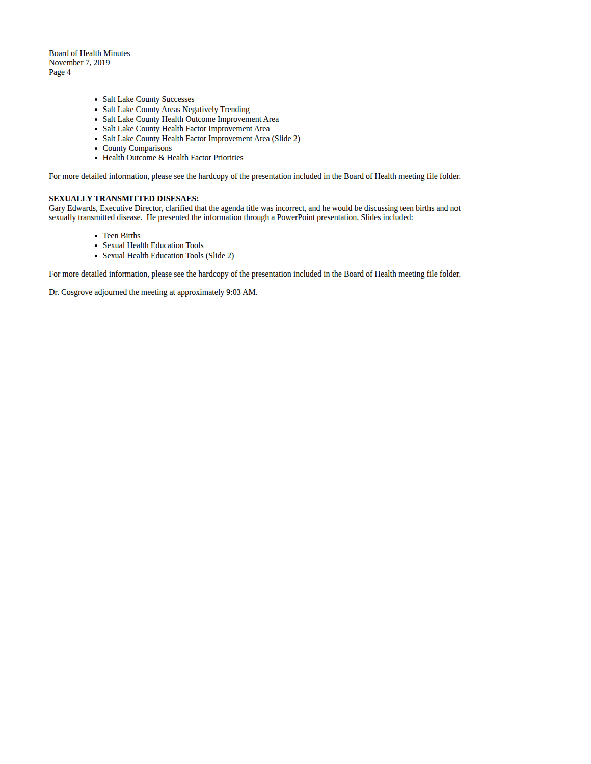Board of Health Minutes
November 7, 2019
Page 4
Salt Lake County Successes
Salt Lake County Areas Negatively Trending
Salt Lake County Health Outcome Improvement Area
Salt Lake County Health Factor Improvement Area
Salt Lake County Health Factor Improvement Area (Slide 2)
County Comparisons
Health Outcome & Health Factor Priorities
For more detailed information, please see the hardcopy of the presentation included in the Board of Health meeting file folder.
SEXUALLY TRANSMITTED DISESAES:
Gary Edwards, Executive Director, clarified that the agenda title was incorrect, and he would be discussing teen births and not sexually transmitted disease. He presented the information through a PowerPoint presentation. Slides included:
Teen Births
Sexual Health Education Tools
Sexual Health Education Tools (Slide 2)
For more detailed information, please see the hardcopy of the presentation included in the Board of Health meeting file folder.
Dr. Cosgrove adjourned the meeting at approximately 9:03 AM.